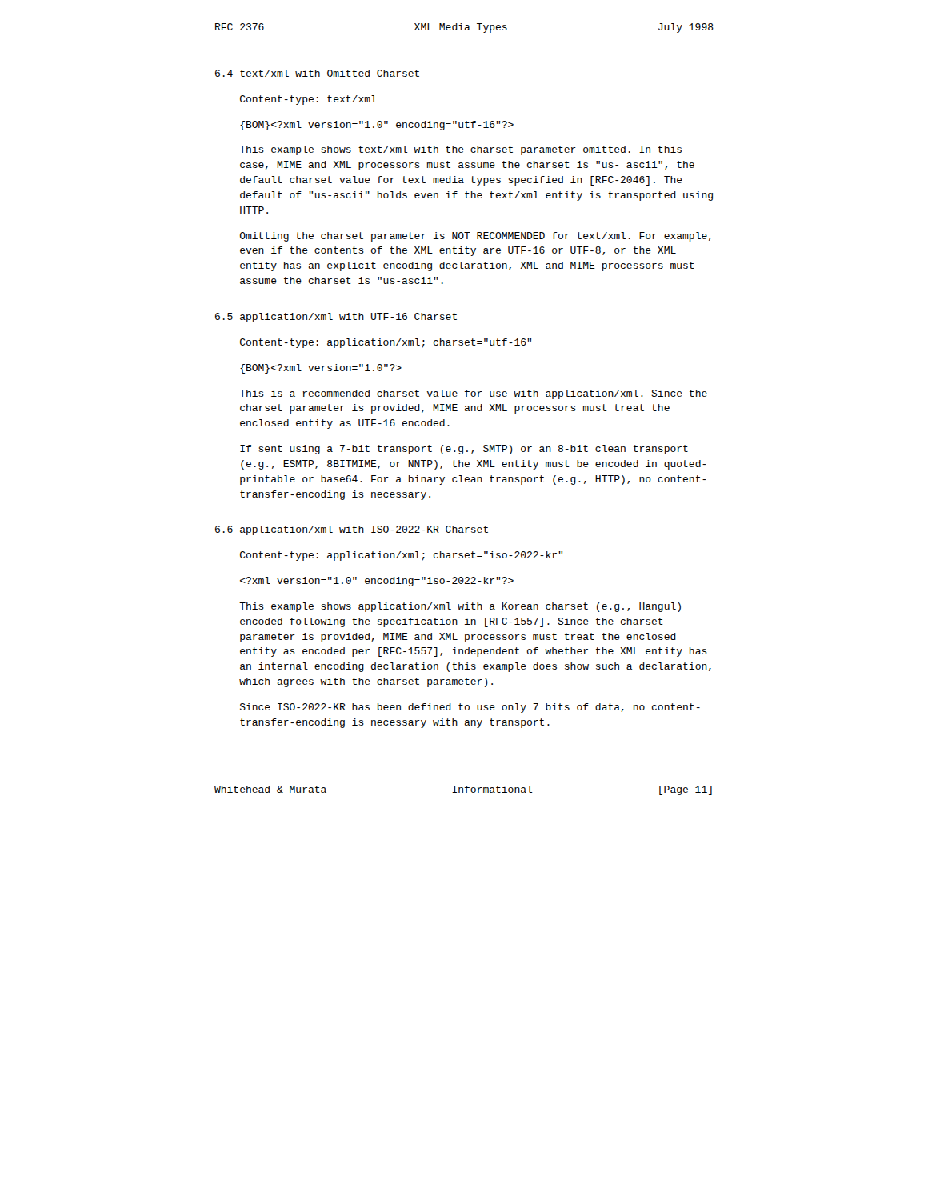RFC 2376 XML Media Types July 1998
6.4 text/xml with Omitted Charset
Content-type: text/xml
{BOM}<?xml version="1.0" encoding="utf-16"?>
This example shows text/xml with the charset parameter omitted. In this case, MIME and XML processors must assume the charset is "us- ascii", the default charset value for text media types specified in [RFC-2046]. The default of "us-ascii" holds even if the text/xml entity is transported using HTTP.
Omitting the charset parameter is NOT RECOMMENDED for text/xml. For example, even if the contents of the XML entity are UTF-16 or UTF-8, or the XML entity has an explicit encoding declaration, XML and MIME processors must assume the charset is "us-ascii".
6.5 application/xml with UTF-16 Charset
Content-type: application/xml; charset="utf-16"
{BOM}<?xml version="1.0"?>
This is a recommended charset value for use with application/xml. Since the charset parameter is provided, MIME and XML processors must treat the enclosed entity as UTF-16 encoded.
If sent using a 7-bit transport (e.g., SMTP) or an 8-bit clean transport (e.g., ESMTP, 8BITMIME, or NNTP), the XML entity must be encoded in quoted-printable or base64. For a binary clean transport (e.g., HTTP), no content-transfer-encoding is necessary.
6.6 application/xml with ISO-2022-KR Charset
Content-type: application/xml; charset="iso-2022-kr"
<?xml version="1.0" encoding="iso-2022-kr"?>
This example shows application/xml with a Korean charset (e.g., Hangul) encoded following the specification in [RFC-1557]. Since the charset parameter is provided, MIME and XML processors must treat the enclosed entity as encoded per [RFC-1557], independent of whether the XML entity has an internal encoding declaration (this example does show such a declaration, which agrees with the charset parameter).
Since ISO-2022-KR has been defined to use only 7 bits of data, no content-transfer-encoding is necessary with any transport.
Whitehead & Murata Informational [Page 11]